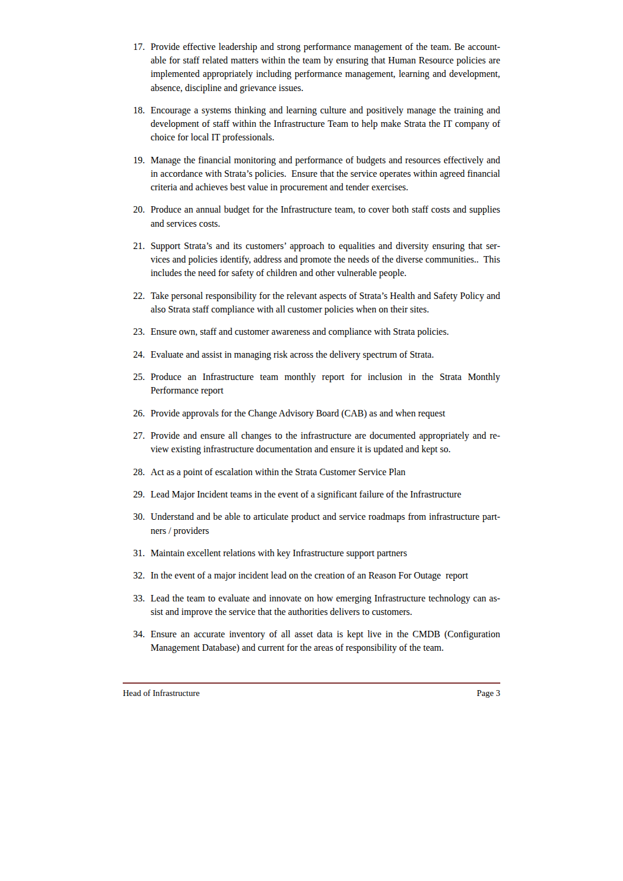Provide effective leadership and strong performance management of the team. Be accountable for staff related matters within the team by ensuring that Human Resource policies are implemented appropriately including performance management, learning and development, absence, discipline and grievance issues.
Encourage a systems thinking and learning culture and positively manage the training and development of staff within the Infrastructure Team to help make Strata the IT company of choice for local IT professionals.
Manage the financial monitoring and performance of budgets and resources effectively and in accordance with Strata’s policies. Ensure that the service operates within agreed financial criteria and achieves best value in procurement and tender exercises.
Produce an annual budget for the Infrastructure team, to cover both staff costs and supplies and services costs.
Support Strata’s and its customers’ approach to equalities and diversity ensuring that services and policies identify, address and promote the needs of the diverse communities.. This includes the need for safety of children and other vulnerable people.
Take personal responsibility for the relevant aspects of Strata’s Health and Safety Policy and also Strata staff compliance with all customer policies when on their sites.
Ensure own, staff and customer awareness and compliance with Strata policies.
Evaluate and assist in managing risk across the delivery spectrum of Strata.
Produce an Infrastructure team monthly report for inclusion in the Strata Monthly Performance report
Provide approvals for the Change Advisory Board (CAB) as and when request
Provide and ensure all changes to the infrastructure are documented appropriately and review existing infrastructure documentation and ensure it is updated and kept so.
Act as a point of escalation within the Strata Customer Service Plan
Lead Major Incident teams in the event of a significant failure of the Infrastructure
Understand and be able to articulate product and service roadmaps from infrastructure partners / providers
Maintain excellent relations with key Infrastructure support partners
In the event of a major incident lead on the creation of an Reason For Outage report
Lead the team to evaluate and innovate on how emerging Infrastructure technology can assist and improve the service that the authorities delivers to customers.
Ensure an accurate inventory of all asset data is kept live in the CMDB (Configuration Management Database) and current for the areas of responsibility of the team.
Head of Infrastructure Page 3